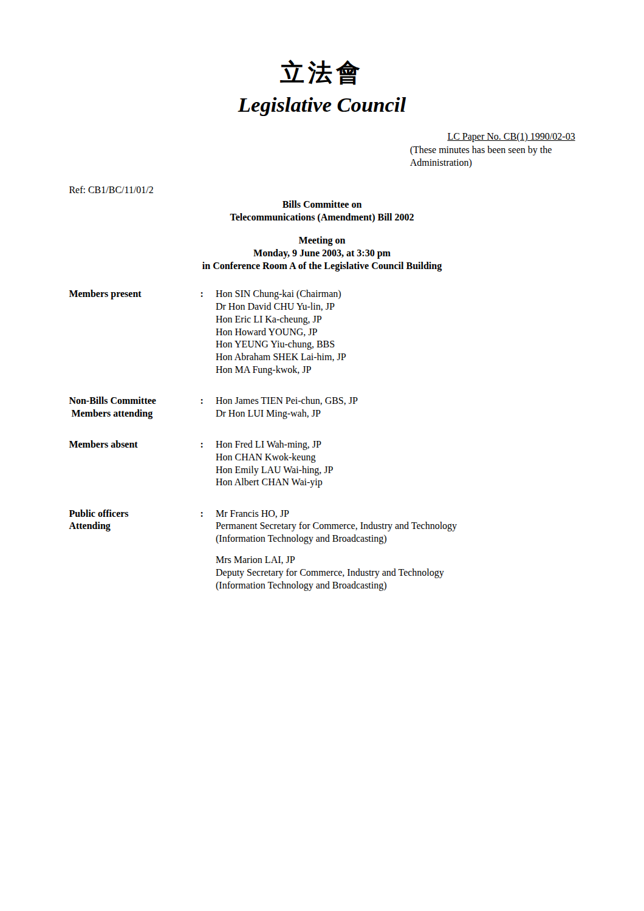立法會
Legislative Council
LC Paper No. CB(1) 1990/02-03 (These minutes has been seen by the Administration)
Ref: CB1/BC/11/01/2
Bills Committee on
Telecommunications (Amendment) Bill 2002
Meeting on
Monday, 9 June 2003, at 3:30 pm
in Conference Room A of the Legislative Council Building
| Members present | : | Hon SIN Chung-kai (Chairman) Dr Hon David CHU Yu-lin, JP Hon Eric LI Ka-cheung, JP Hon Howard YOUNG, JP Hon YEUNG Yiu-chung, BBS Hon Abraham SHEK Lai-him, JP Hon MA Fung-kwok, JP |
| Non-Bills Committee Members attending | : | Hon James TIEN Pei-chun, GBS, JP Dr Hon LUI Ming-wah, JP |
| Members absent | : | Hon Fred LI Wah-ming, JP Hon CHAN Kwok-keung Hon Emily LAU Wai-hing, JP Hon Albert CHAN Wai-yip |
| Public officers Attending | : | Mr Francis HO, JP Permanent Secretary for Commerce, Industry and Technology (Information Technology and Broadcasting) Mrs Marion LAI, JP Deputy Secretary for Commerce, Industry and Technology (Information Technology and Broadcasting) |